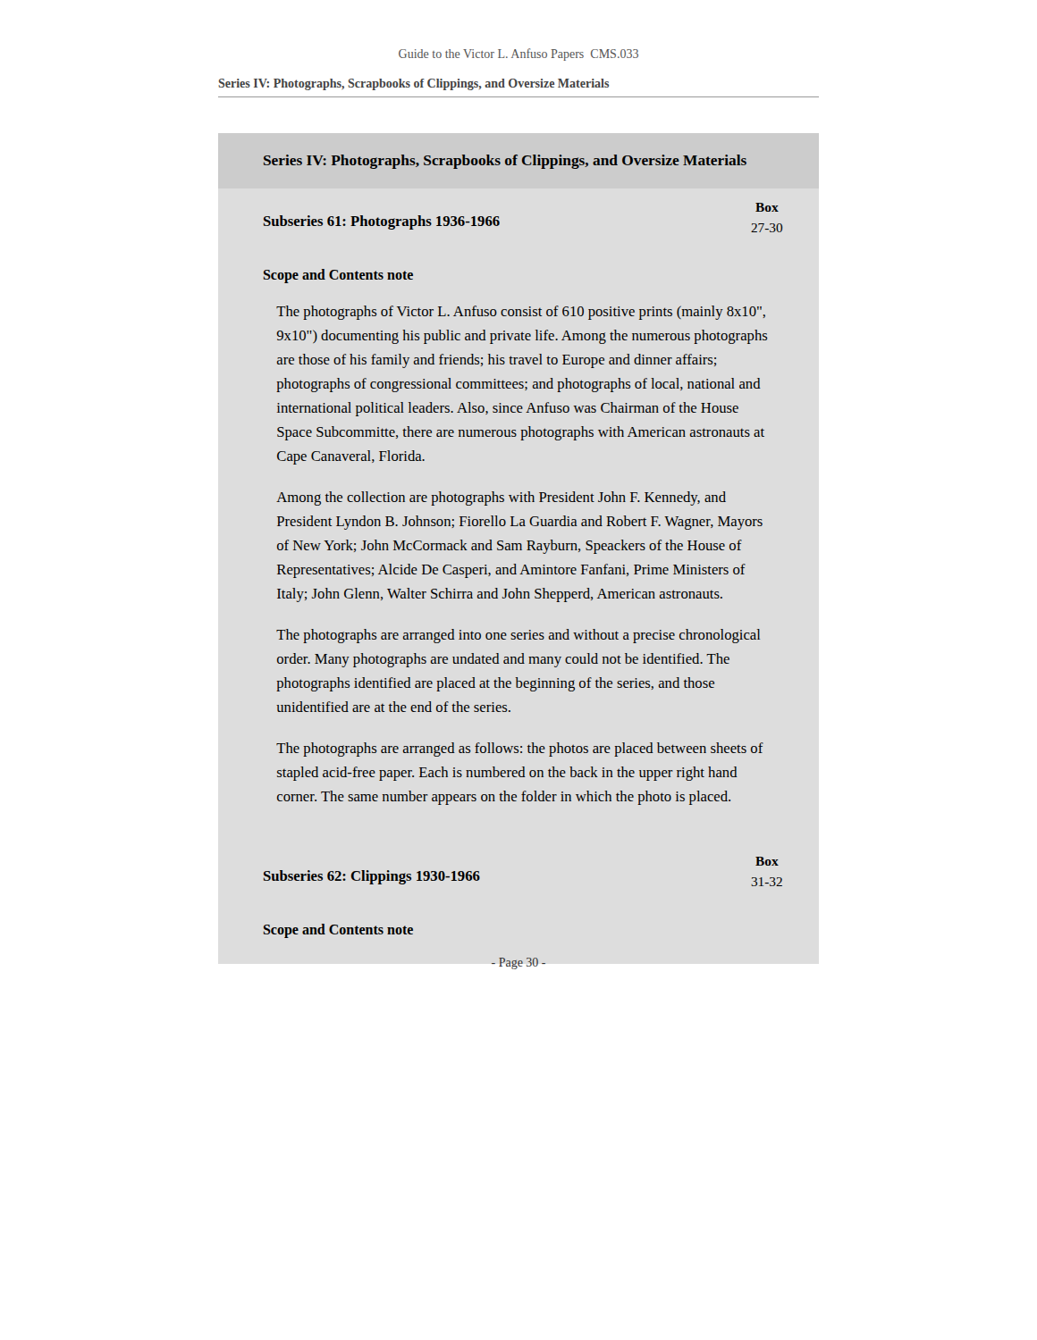Guide to the Victor L. Anfuso Papers CMS.033
Series IV: Photographs, Scrapbooks of Clippings, and Oversize Materials
Series IV: Photographs, Scrapbooks of Clippings, and Oversize Materials
Subseries 61: Photographs 1936-1966 Box27-30
Scope and Contents note
The photographs of Victor L. Anfuso consist of 610 positive prints (mainly 8x10", 9x10") documenting his public and private life. Among the numerous photographs are those of his family and friends; his travel to Europe and dinner affairs; photographs of congressional committees; and photographs of local, national and international political leaders. Also, since Anfuso was Chairman of the House Space Subcommitte, there are numerous photographs with American astronauts at Cape Canaveral, Florida.
Among the collection are photographs with President John F. Kennedy, and President Lyndon B. Johnson; Fiorello La Guardia and Robert F. Wagner, Mayors of New York; John McCormack and Sam Rayburn, Speackers of the House of Representatives; Alcide De Casperi, and Amintore Fanfani, Prime Ministers of Italy; John Glenn, Walter Schirra and John Shepperd, American astronauts.
The photographs are arranged into one series and without a precise chronological order. Many photographs are undated and many could not be identified. The photographs identified are placed at the beginning of the series, and those unidentified are at the end of the series.
The photographs are arranged as follows: the photos are placed between sheets of stapled acid-free paper. Each is numbered on the back in the upper right hand corner. The same number appears on the folder in which the photo is placed.
Subseries 62: Clippings 1930-1966 Box31-32
Scope and Contents note
- Page 30 -